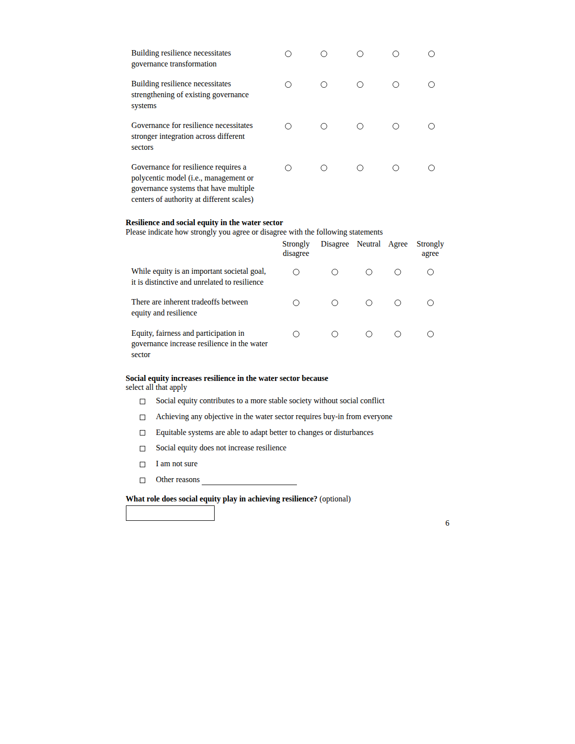| Building resilience necessitates governance transformation | | | | | |
| Building resilience necessitates strengthening of existing governance systems | | | | | |
| Governance for resilience necessitates stronger integration across different sectors | | | | | |
| Governance for resilience requires a polycentic model (i.e., management or governance systems that have multiple centers of authority at different scales) | | | | | |
Resilience and social equity in the water sector
Please indicate how strongly you agree or disagree with the following statements
| | Strongly disagree | Disagree | Neutral | Agree | Strongly agree |
| --- | --- | --- | --- | --- | --- |
| While equity is an important societal goal, it is distinctive and unrelated to resilience | | | | | |
| There are inherent tradeoffs between equity and resilience | | | | | |
| Equity, fairness and participation in governance increase resilience in the water sector | | | | | |
Social equity increases resilience in the water sector because
select all that apply
Social equity contributes to a more stable society without social conflict
Achieving any objective in the water sector requires buy-in from everyone
Equitable systems are able to adapt better to changes or disturbances
Social equity does not increase resilience
I am not sure
Other reasons
What role does social equity play in achieving resilience? (optional)
6